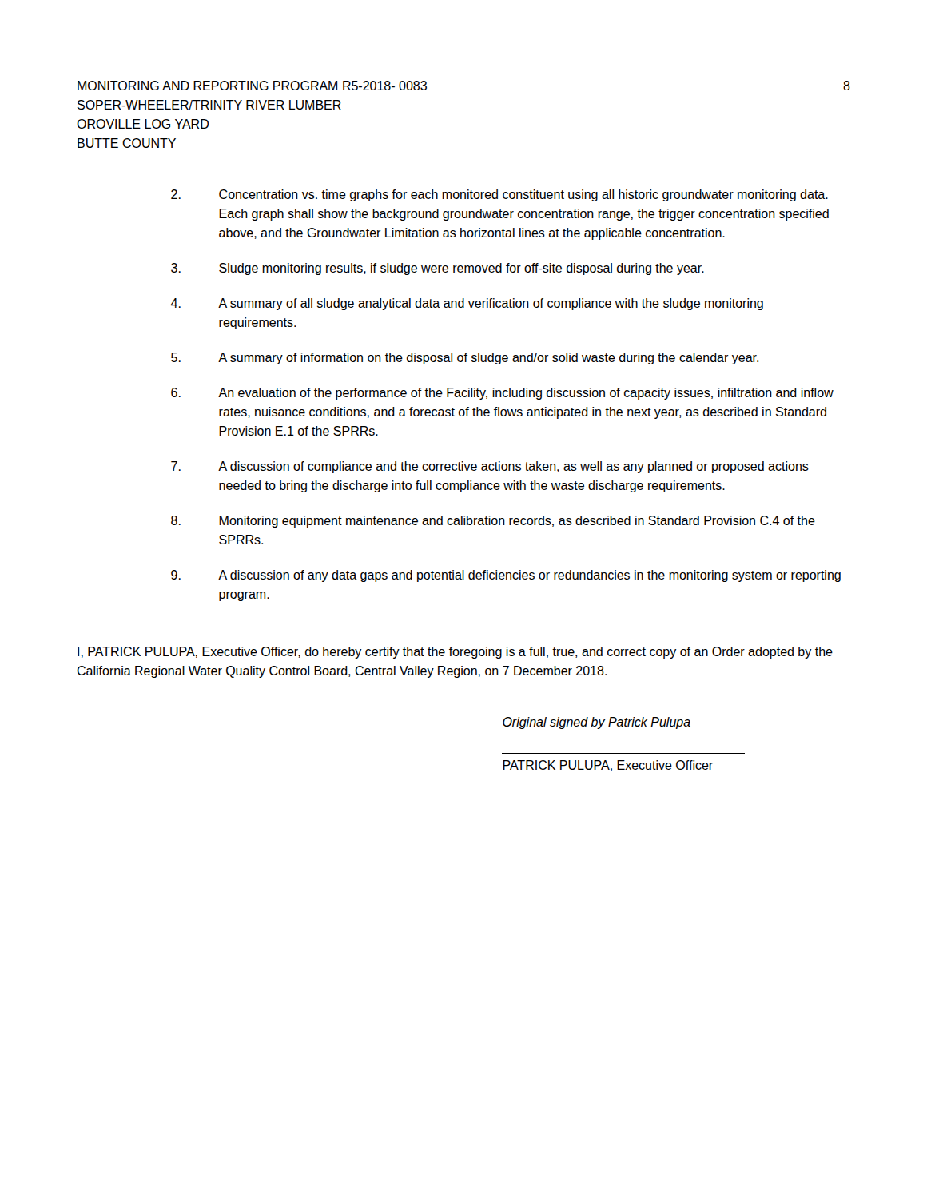| MONITORING AND REPORTING PROGRAM R5-2018- 0083 SOPER-WHEELER/TRINITY RIVER LUMBER OROVILLE LOG YARD BUTTE COUNTY | 8 |
2. Concentration vs. time graphs for each monitored constituent using all historic groundwater monitoring data. Each graph shall show the background groundwater concentration range, the trigger concentration specified above, and the Groundwater Limitation as horizontal lines at the applicable concentration.
3. Sludge monitoring results, if sludge were removed for off-site disposal during the year.
4. A summary of all sludge analytical data and verification of compliance with the sludge monitoring requirements.
5. A summary of information on the disposal of sludge and/or solid waste during the calendar year.
6. An evaluation of the performance of the Facility, including discussion of capacity issues, infiltration and inflow rates, nuisance conditions, and a forecast of the flows anticipated in the next year, as described in Standard Provision E.1 of the SPRRs.
7. A discussion of compliance and the corrective actions taken, as well as any planned or proposed actions needed to bring the discharge into full compliance with the waste discharge requirements.
8. Monitoring equipment maintenance and calibration records, as described in Standard Provision C.4 of the SPRRs.
9. A discussion of any data gaps and potential deficiencies or redundancies in the monitoring system or reporting program.
I, PATRICK PULUPA, Executive Officer, do hereby certify that the foregoing is a full, true, and correct copy of an Order adopted by the California Regional Water Quality Control Board, Central Valley Region, on 7 December 2018.
Original signed by Patrick Pulupa
PATRICK PULUPA, Executive Officer